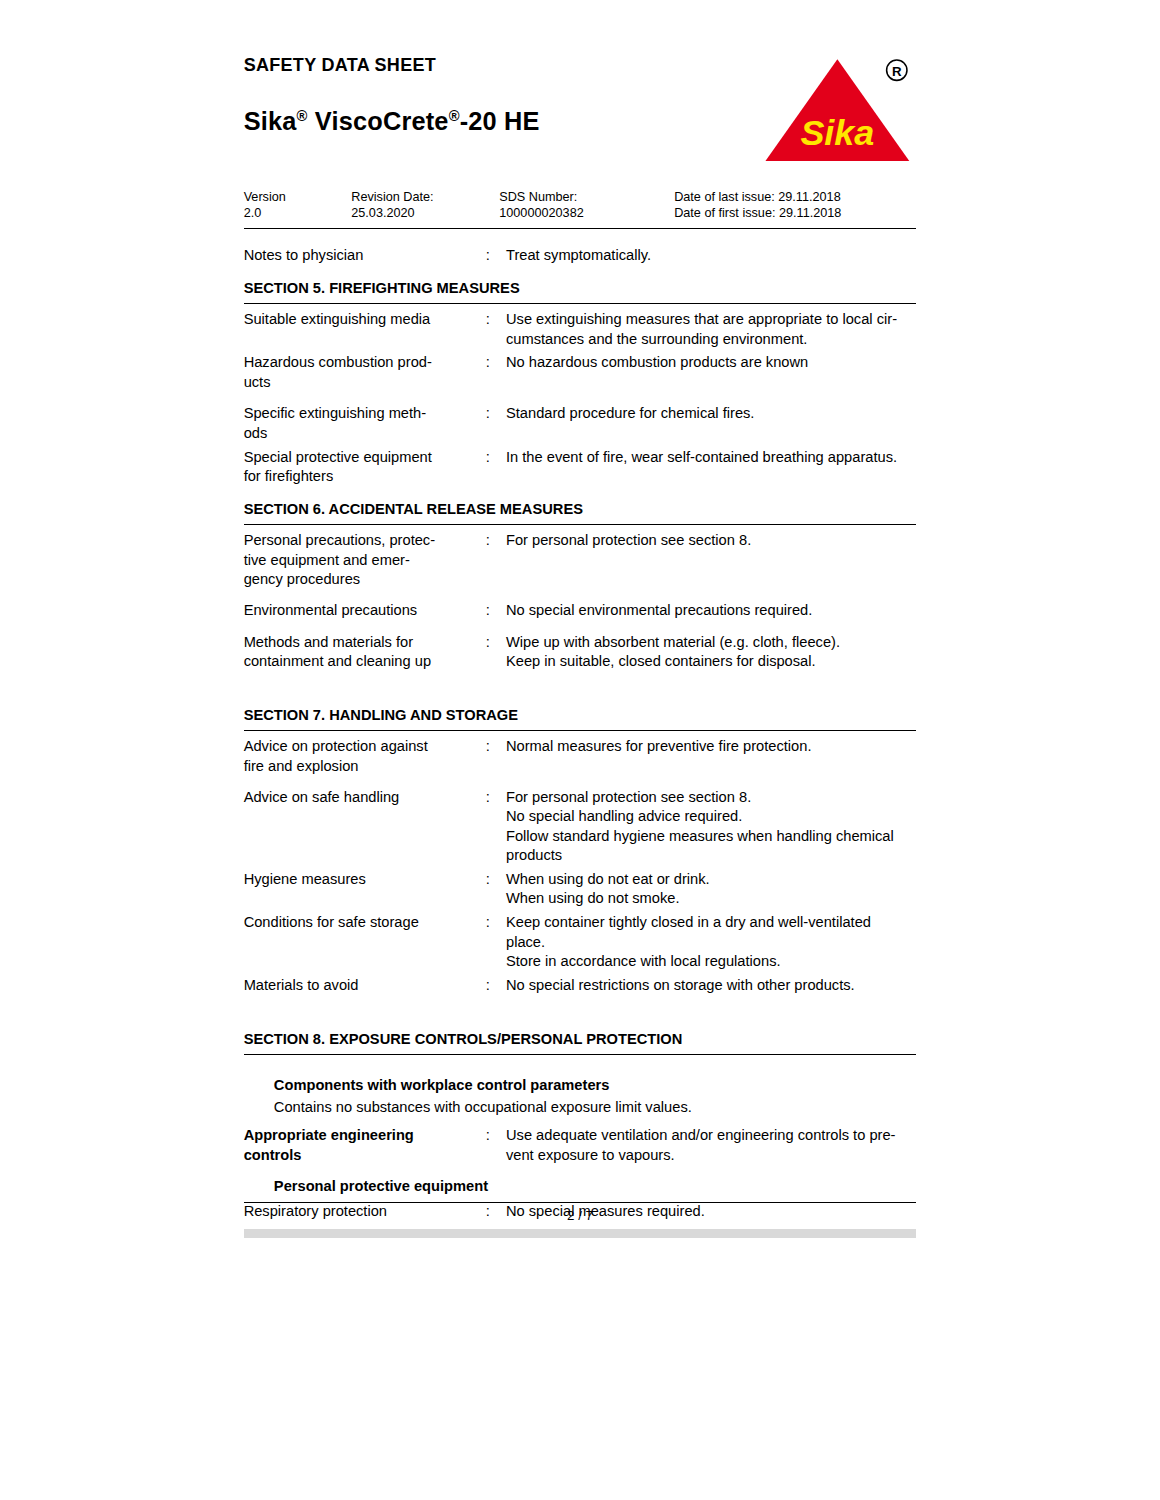SAFETY DATA SHEET
Sika® ViscoCrete®-20 HE
Sika R
Version
2.0
Revision Date:
25.03.2020
SDS Number:
100000020382
Date of last issue: 29.11.2018
Date of first issue: 29.11.2018
| Notes to physician | : | Treat symptomatically. |
SECTION 5. FIREFIGHTING MEASURES
| Suitable extinguishing media | : | Use extinguishing measures that are appropriate to local cir- cumstances and the surrounding environment. |
| Hazardous combustion prod- ucts | : | No hazardous combustion products are known |
| Specific extinguishing meth- ods | : | Standard procedure for chemical fires. |
| Special protective equipment for firefighters | : | In the event of fire, wear self-contained breathing apparatus. |
SECTION 6. ACCIDENTAL RELEASE MEASURES
| Personal precautions, protec- tive equipment and emer- gency procedures | : | For personal protection see section 8. |
| Environmental precautions | : | No special environmental precautions required. |
| Methods and materials for containment and cleaning up | : | Wipe up with absorbent material (e.g. cloth, fleece). Keep in suitable, closed containers for disposal. |
SECTION 7. HANDLING AND STORAGE
| Advice on protection against fire and explosion | : | Normal measures for preventive fire protection. |
| Advice on safe handling | : | For personal protection see section 8. No special handling advice required. Follow standard hygiene measures when handling chemical products |
| Hygiene measures | : | When using do not eat or drink. When using do not smoke. |
| Conditions for safe storage | : | Keep container tightly closed in a dry and well-ventilated place. Store in accordance with local regulations. |
| Materials to avoid | : | No special restrictions on storage with other products. |
SECTION 8. EXPOSURE CONTROLS/PERSONAL PROTECTION
Components with workplace control parameters
Contains no substances with occupational exposure limit values.
| Appropriate engineering controls | : | Use adequate ventilation and/or engineering controls to pre- vent exposure to vapours. |
Personal protective equipment
| Respiratory protection | : | No special measures required. |
2 / 7